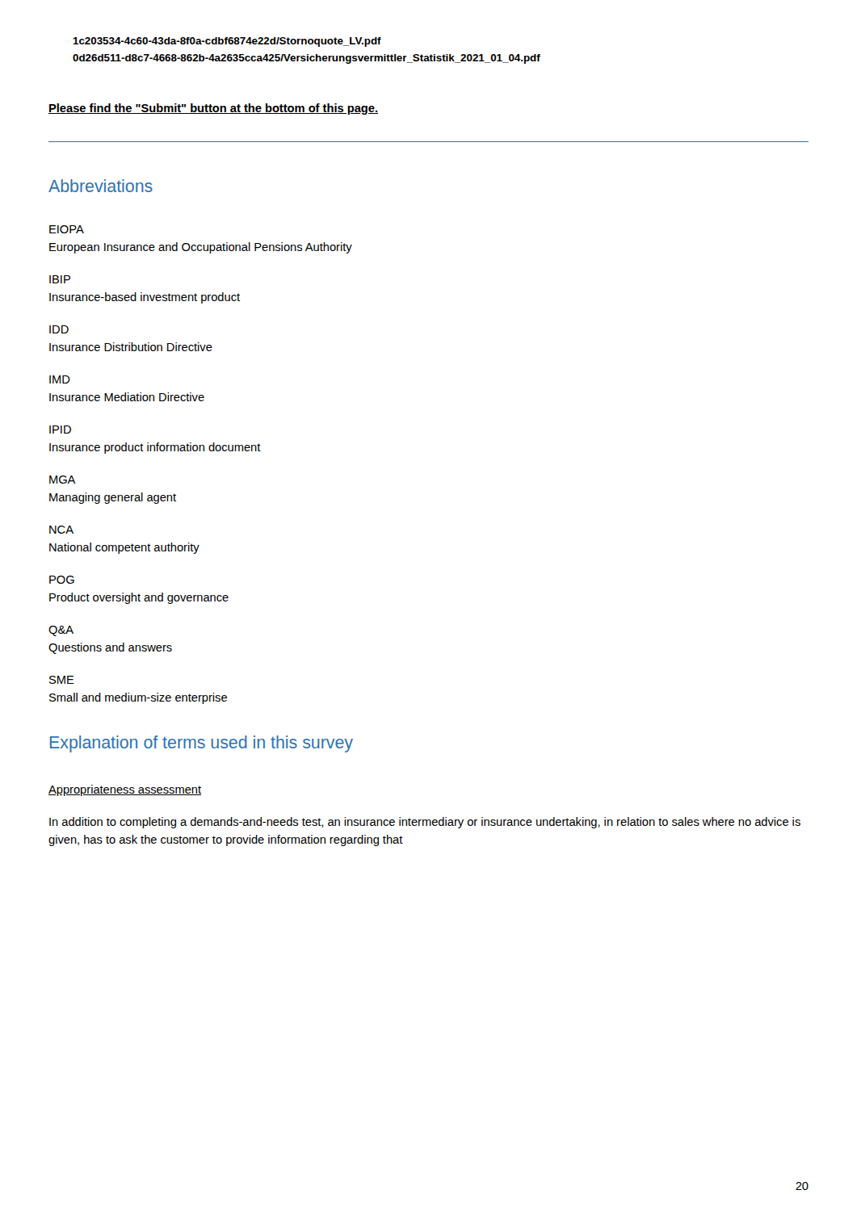1c203534-4c60-43da-8f0a-cdbf6874e22d/Stornoquote_LV.pdf
0d26d511-d8c7-4668-862b-4a2635cca425/Versicherungsvermittler_Statistik_2021_01_04.pdf
Please find the "Submit" button at the bottom of this page.
Abbreviations
EIOPA
European Insurance and Occupational Pensions Authority
IBIP
Insurance-based investment product
IDD
Insurance Distribution Directive
IMD
Insurance Mediation Directive
IPID
Insurance product information document
MGA
Managing general agent
NCA
National competent authority
POG
Product oversight and governance
Q&A
Questions and answers
SME
Small and medium-size enterprise
Explanation of terms used in this survey
Appropriateness assessment
In addition to completing a demands-and-needs test, an insurance intermediary or insurance undertaking, in relation to sales where no advice is given, has to ask the customer to provide information regarding that
20